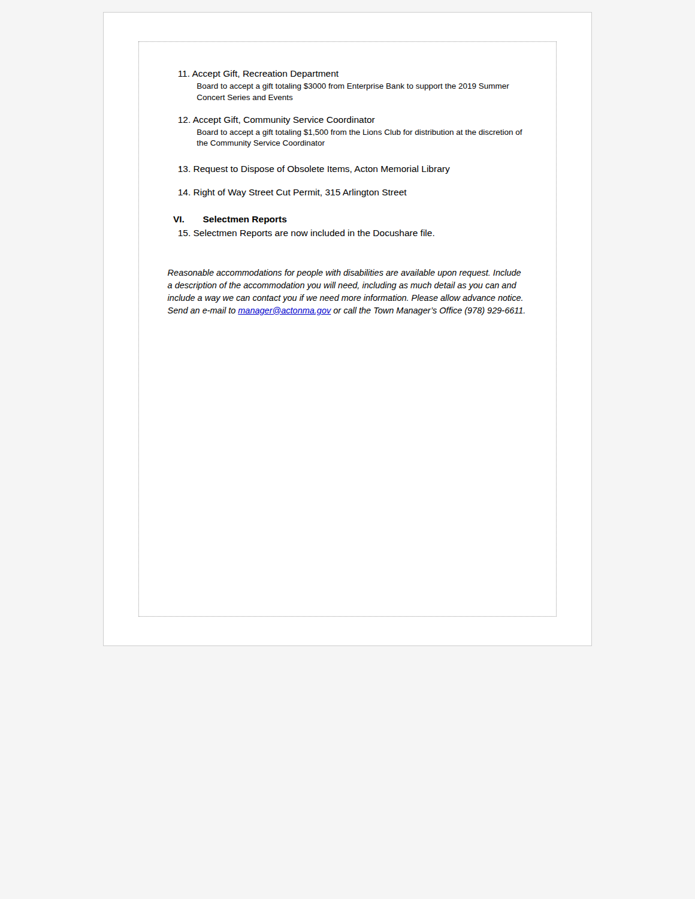11. Accept Gift, Recreation Department Board to accept a gift totaling $3000 from Enterprise Bank to support the 2019 Summer Concert Series and Events
12. Accept Gift, Community Service Coordinator Board to accept a gift totaling $1,500 from the Lions Club for distribution at the discretion of the Community Service Coordinator
. 13. Request to Dispose of Obsolete Items, Acton Memorial Library
14. Right of Way Street Cut Permit, 315 Arlington Street
VI. Selectmen Reports
15. Selectmen Reports are now included in the Docushare file.
Reasonable accommodations for people with disabilities are available upon request. Include a description of the accommodation you will need, including as much detail as you can and include a way we can contact you if we need more information. Please allow advance notice. Send an e-mail to manager@actonma.gov or call the Town Manager’s Office (978) 929-6611.